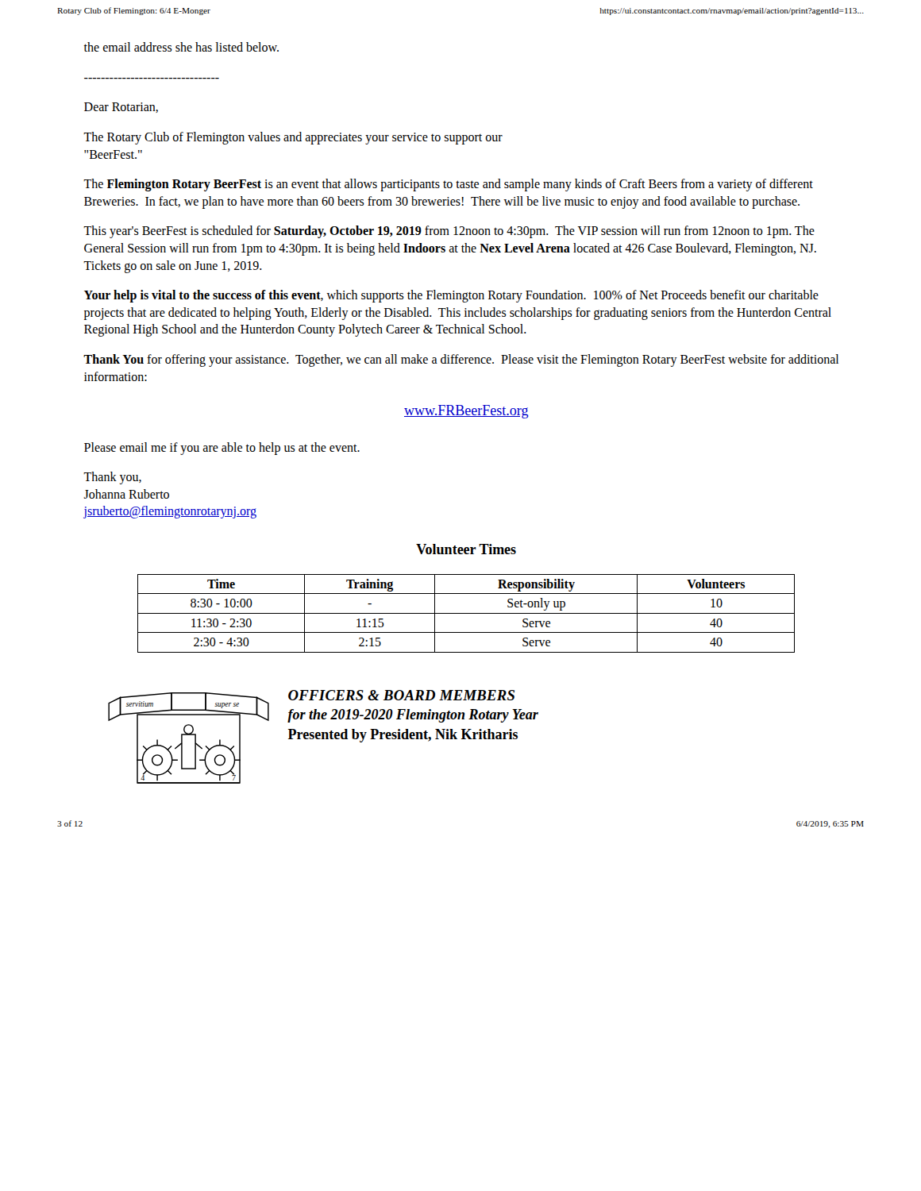Rotary Club of Flemington: 6/4 E-Monger
https://ui.constantcontact.com/rnavmap/email/action/print?agentId=113...
the email address she has listed below.
--------------------------------
Dear Rotarian,
The Rotary Club of Flemington values and appreciates your service to support our
"BeerFest."
The Flemington Rotary BeerFest is an event that allows participants to taste and sample many kinds of Craft Beers from a variety of different Breweries. In fact, we plan to have more than 60 beers from 30 breweries! There will be live music to enjoy and food available to purchase.
This year's BeerFest is scheduled for Saturday, October 19, 2019 from 12noon to 4:30pm. The VIP session will run from 12noon to 1pm. The General Session will run from 1pm to 4:30pm. It is being held Indoors at the Nex Level Arena located at 426 Case Boulevard, Flemington, NJ. Tickets go on sale on June 1, 2019.
Your help is vital to the success of this event, which supports the Flemington Rotary Foundation. 100% of Net Proceeds benefit our charitable projects that are dedicated to helping Youth, Elderly or the Disabled. This includes scholarships for graduating seniors from the Hunterdon Central Regional High School and the Hunterdon County Polytech Career & Technical School.
Thank You for offering your assistance. Together, we can all make a difference. Please visit the Flemington Rotary BeerFest website for additional information:
www.FRBeerFest.org
Please email me if you are able to help us at the event.
Thank you,
Johanna Ruberto
jsruberto@flemingtonrotarynj.org
Volunteer Times
| Time | Training | Responsibility | Volunteers |
| --- | --- | --- | --- |
| 8:30 - 10:00 | - | Set-only up | 10 |
| 11:30 - 2:30 | 11:15 | Serve | 40 |
| 2:30 - 4:30 | 2:15 | Serve | 40 |
servitium super se 4 7
OFFICERS & BOARD MEMBERS
for the 2019-2020 Flemington Rotary Year
Presented by President, Nik Kritharis
3 of 12
6/4/2019, 6:35 PM